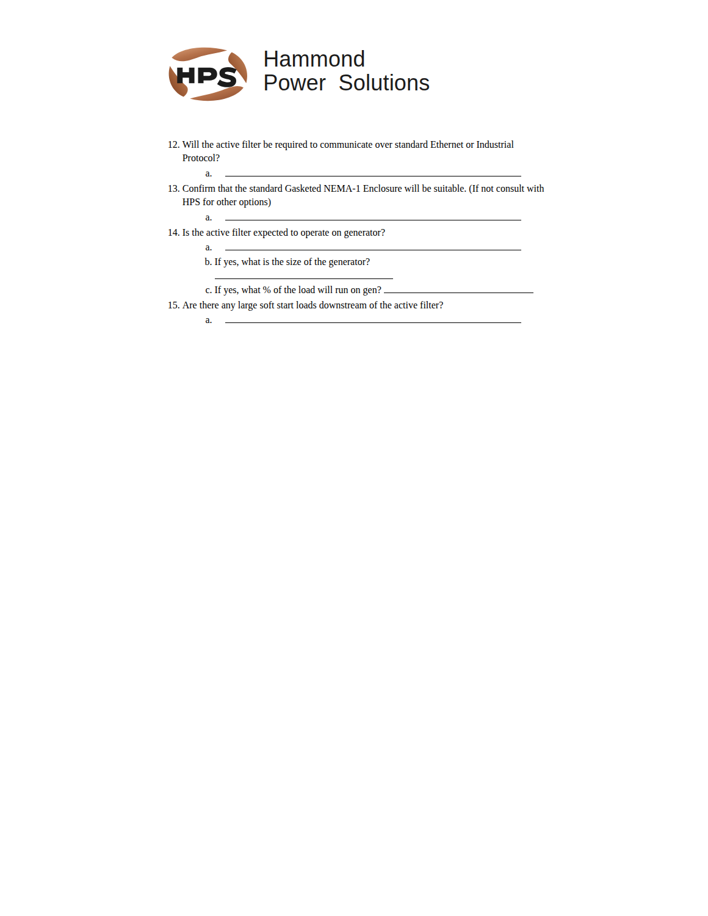Hammond
Power Solutions
Will the active filter be required to communicate over standard Ethernet or Industrial Protocol?
Confirm that the standard Gasketed NEMA-1 Enclosure will be suitable. (If not consult with HPS for other options)
Is the active filter expected to operate on generator?
If yes, what is the size of the generator?
If yes, what % of the load will run on gen?
Are there any large soft start loads downstream of the active filter?